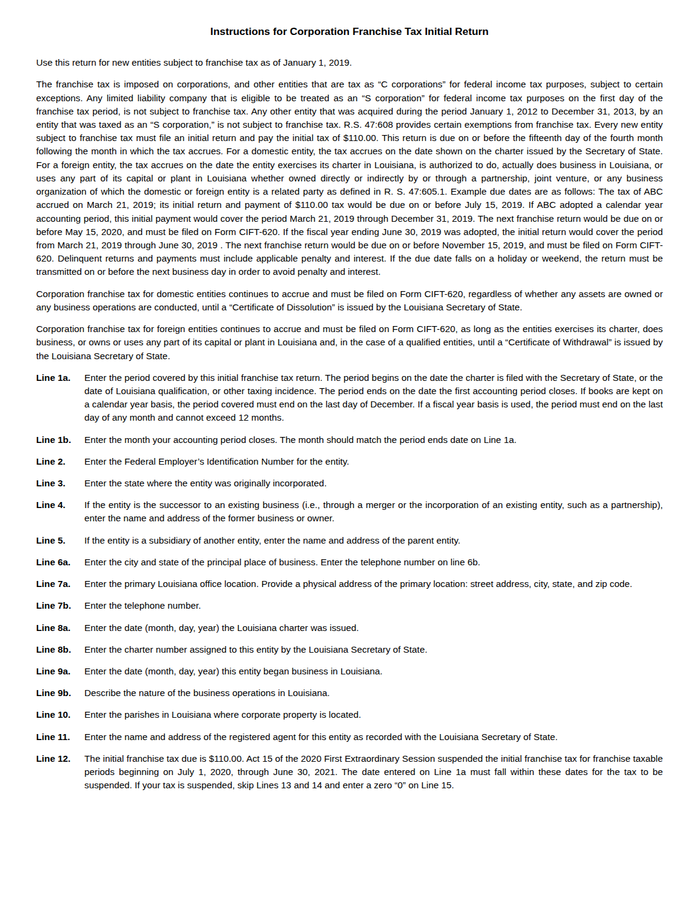Instructions for Corporation Franchise Tax Initial Return
Use this return for new entities subject to franchise tax as of January 1, 2019.
The franchise tax is imposed on corporations, and other entities that are tax as “C corporations” for federal income tax purposes, subject to certain exceptions. Any limited liability company that is eligible to be treated as an “S corporation” for federal income tax purposes on the first day of the franchise tax period, is not subject to franchise tax. Any other entity that was acquired during the period January 1, 2012 to December 31, 2013, by an entity that was taxed as an “S corporation,” is not subject to franchise tax. R.S. 47:608 provides certain exemptions from franchise tax. Every new entity subject to franchise tax must file an initial return and pay the initial tax of $110.00. This return is due on or before the fifteenth day of the fourth month following the month in which the tax accrues. For a domestic entity, the tax accrues on the date shown on the charter issued by the Secretary of State. For a foreign entity, the tax accrues on the date the entity exercises its charter in Louisiana, is authorized to do, actually does business in Louisiana, or uses any part of its capital or plant in Louisiana whether owned directly or indirectly by or through a partnership, joint venture, or any business organization of which the domestic or foreign entity is a related party as defined in R. S. 47:605.1. Example due dates are as follows: The tax of ABC accrued on March 21, 2019; its initial return and payment of $110.00 tax would be due on or before July 15, 2019. If ABC adopted a calendar year accounting period, this initial payment would cover the period March 21, 2019 through December 31, 2019. The next franchise return would be due on or before May 15, 2020, and must be filed on Form CIFT-620. If the fiscal year ending June 30, 2019 was adopted, the initial return would cover the period from March 21, 2019 through June 30, 2019 . The next franchise return would be due on or before November 15, 2019, and must be filed on Form CIFT-620. Delinquent returns and payments must include applicable penalty and interest. If the due date falls on a holiday or weekend, the return must be transmitted on or before the next business day in order to avoid penalty and interest.
Corporation franchise tax for domestic entities continues to accrue and must be filed on Form CIFT-620, regardless of whether any assets are owned or any business operations are conducted, until a “Certificate of Dissolution” is issued by the Louisiana Secretary of State.
Corporation franchise tax for foreign entities continues to accrue and must be filed on Form CIFT-620, as long as the entities exercises its charter, does business, or owns or uses any part of its capital or plant in Louisiana and, in the case of a qualified entities, until a “Certificate of Withdrawal” is issued by the Louisiana Secretary of State.
Line 1a.
Enter the period covered by this initial franchise tax return. The period begins on the date the charter is filed with the Secretary of State, or the date of Louisiana qualification, or other taxing incidence. The period ends on the date the first accounting period closes. If books are kept on a calendar year basis, the period covered must end on the last day of December. If a fiscal year basis is used, the period must end on the last day of any month and cannot exceed 12 months.
Line 1b.
Enter the month your accounting period closes. The month should match the period ends date on Line 1a.
Line 2.
Enter the Federal Employer’s Identification Number for the entity.
Line 3.
Enter the state where the entity was originally incorporated.
Line 4.
If the entity is the successor to an existing business (i.e., through a merger or the incorporation of an existing entity, such as a partnership), enter the name and address of the former business or owner.
Line 5.
If the entity is a subsidiary of another entity, enter the name and address of the parent entity.
Line 6a.
Enter the city and state of the principal place of business. Enter the telephone number on line 6b.
Line 7a.
Enter the primary Louisiana office location. Provide a physical address of the primary location: street address, city, state, and zip code.
Line 7b.
Enter the telephone number.
Line 8a.
Enter the date (month, day, year) the Louisiana charter was issued.
Line 8b.
Enter the charter number assigned to this entity by the Louisiana Secretary of State.
Line 9a.
Enter the date (month, day, year) this entity began business in Louisiana.
Line 9b.
Describe the nature of the business operations in Louisiana.
Line 10.
Enter the parishes in Louisiana where corporate property is located.
Line 11.
Enter the name and address of the registered agent for this entity as recorded with the Louisiana Secretary of State.
Line 12.
The initial franchise tax due is $110.00. Act 15 of the 2020 First Extraordinary Session suspended the initial franchise tax for franchise taxable periods beginning on July 1, 2020, through June 30, 2021. The date entered on Line 1a must fall within these dates for the tax to be suspended. If your tax is suspended, skip Lines 13 and 14 and enter a zero “0” on Line 15.